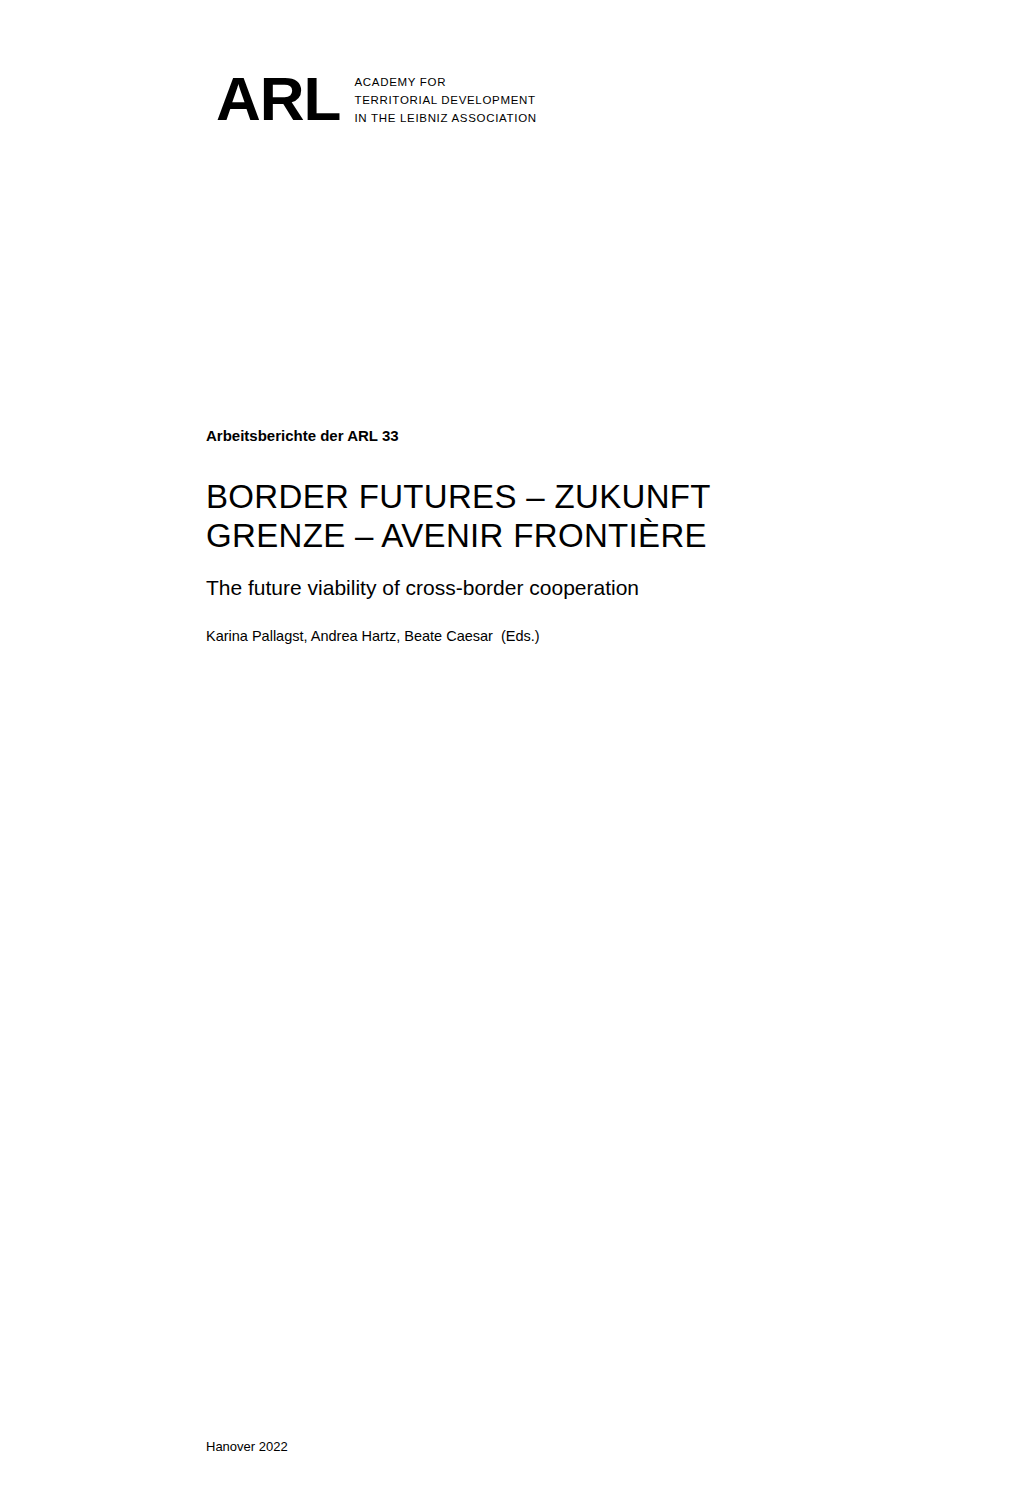ARL
Academy for
Territorial Development
in the Leibniz Association
Arbeitsberichte der ARL 33
Border Futures – Zukunft
Grenze – Avenir Frontière
The future viability of cross-border cooperation
Karina Pallagst, Andrea Hartz, Beate Caesar (Eds.)
Hanover 2022